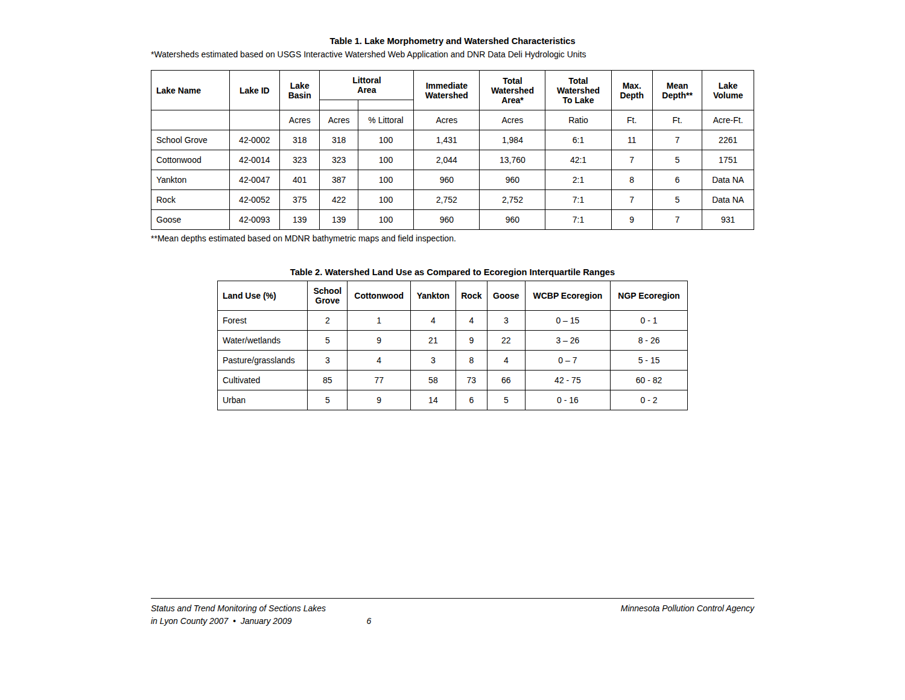Table 1. Lake Morphometry and Watershed Characteristics
*Watersheds estimated based on USGS Interactive Watershed Web Application and DNR Data Deli Hydrologic Units
| Lake Name | Lake ID | Lake Basin | Littoral Area | Immediate Watershed | Total Watershed Area* | Total Watershed To Lake | Max. Depth | Mean Depth** | Lake Volume |
| --- | --- | --- | --- | --- | --- | --- | --- | --- | --- |
| | | Acres | Acres | % Littoral | Acres | Acres | Ratio | Ft. | Ft. | Acre-Ft. |
| School Grove | 42-0002 | 318 | 318 | 100 | 1,431 | 1,984 | 6:1 | 11 | 7 | 2261 |
| Cottonwood | 42-0014 | 323 | 323 | 100 | 2,044 | 13,760 | 42:1 | 7 | 5 | 1751 |
| Yankton | 42-0047 | 401 | 387 | 100 | 960 | 960 | 2:1 | 8 | 6 | Data NA |
| Rock | 42-0052 | 375 | 422 | 100 | 2,752 | 2,752 | 7:1 | 7 | 5 | Data NA |
| Goose | 42-0093 | 139 | 139 | 100 | 960 | 960 | 7:1 | 9 | 7 | 931 |
**Mean depths estimated based on MDNR bathymetric maps and field inspection.
Table 2. Watershed Land Use as Compared to Ecoregion Interquartile Ranges
| Land Use (%) | School Grove | Cottonwood | Yankton | Rock | Goose | WCBP Ecoregion | NGP Ecoregion |
| --- | --- | --- | --- | --- | --- | --- | --- |
| Forest | 2 | 1 | 4 | 4 | 3 | 0 – 15 | 0 - 1 |
| Water/wetlands | 5 | 9 | 21 | 9 | 22 | 3 – 26 | 8 - 26 |
| Pasture/grasslands | 3 | 4 | 3 | 8 | 4 | 0 – 7 | 5 - 15 |
| Cultivated | 85 | 77 | 58 | 73 | 66 | 42 - 75 | 60 - 82 |
| Urban | 5 | 9 | 14 | 6 | 5 | 0 - 16 | 0 - 2 |
Status and Trend Monitoring of Sections Lakes
in Lyon County 2007 • January 2009 6
Minnesota Pollution Control Agency